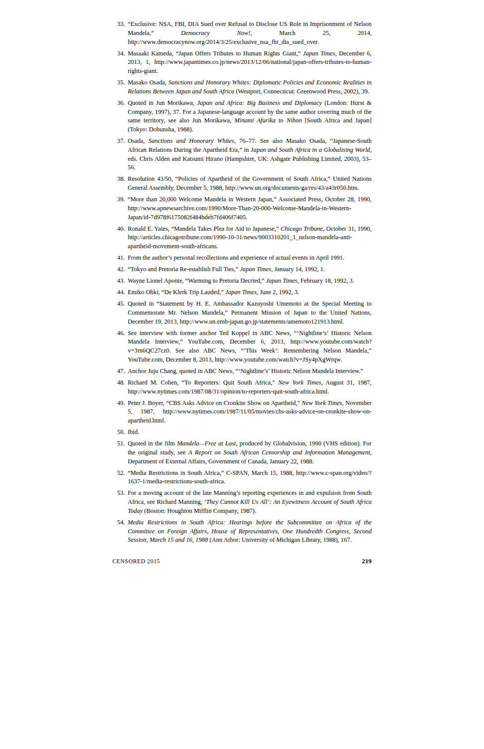33.“Exclusive: NSA, FBI, DIA Sued over Refusal to Disclose US Role in Imprisonment of Nelson Mandela,” Democracy Now!, March 25, 2014, http://www.democracynow.org/2014/3/25/exclusive_nsa_fbi_dia_sued_over.
34. Masaaki Kameda, “Japan Offers Tributes to Human Rights Giant,” Japan Times, December 6, 2013, 1, http://www.japantimes.co.jp/news/2013/12/06/national/japan-offers-tributes-to-human-rights-giant.
35. Masako Osada, Sanctions and Honorary Whites: Diplomatic Policies and Economic Realities in Relations Between Japan and South Africa (Westport, Connecticut: Greenwood Press, 2002), 39.
36. Quoted in Jun Morikawa, Japan and Africa: Big Business and Diplomacy (London: Hurst & Company, 1997), 37. For a Japanese-language account by the same author covering much of the same territory, see also Jun Morikawa, Minami Afurika to Nihon [South Africa and Japan] (Tokyo: Dobunsha, 1988).
37. Osada, Sanctions and Honorary Whites, 76–77. See also Masako Osada, “Japanese-South African Relations During the Apartheid Era,” in Japan and South Africa in a Globalising World, eds. Chris Alden and Katsumi Hirano (Hampshire, UK: Ashgate Publishing Limited, 2003), 53–56.
38. Resolution 43/50, “Policies of Apartheid of the Government of South Africa,” United Nations General Assembly, December 5, 1988, http://www.un.org/documents/ga/res/43/a43r050.htm.
39.“More than 20,000 Welcome Mandela in Western Japan,” Associated Press, October 28, 1990, http://www.apnewsarchive.com/1990/More-Than-20-000-Welcome-Mandela-in-Western-Japan/id-7d978f6175082f484bdeb7fd406f7405.
40. Ronald E. Yates, “Mandela Takes Plea for Aid to Japanese,” Chicago Tribune, October 31, 1990, http://articles.chicagotribune.com/1990-10-31/news/9003310201_1_nelson-mandela-anti-apartheid-movement-south-africans.
41. From the author’s personal recollections and experience of actual events in April 1991.
42.“Tokyo and Pretoria Re-establish Full Ties,” Japan Times, January 14, 1992, 1.
43. Wayne Lionel Aponte, “Warming to Pretoria Decried,” Japan Times, February 18, 1992, 3.
44. Emiko Ohki, “De Klerk Trip Lauded,” Japan Times, June 2, 1992, 3.
45. Quoted in “Statement by H. E. Ambassador Kazuyoshi Umemoto at the Special Meeting to Commemorate Mr. Nelson Mandela,” Permanent Mission of Japan to the United Nations, December 19, 2013, http://www.un.emb-japan.go.jp/statements/umemoto121913.html.
46. See interview with former anchor Ted Koppel in ABC News, “‘Nightline’s’ Historic Nelson Mandela Interview,” YouTube.com, December 6, 2013, http://www.youtube.com/watch?v=3rn6QC27cz0. See also ABC News, “‘This Week’: Remembering Nelson Mandela,” YouTube.com, December 8, 2013, http://www.youtube.com/watch?v=JSy4pXgWrqw.
47. Anchor Juju Chang, quoted in ABC News, “‘Nightline’s’ Historic Nelson Mandela Interview.”
48. Richard M. Cohen, “To Reporters: Quit South Africa,” New York Times, August 31, 1987, http://www.nytimes.com/1987/08/31/opinion/to-reporters-quit-south-africa.html.
49. Peter J. Boyer, “CBS Asks Advice on Cronkite Show on Apartheid,” New York Times, November 5, 1987, http://www.nytimes.com/1987/11/05/movies/cbs-asks-advice-on-cronkite-show-on-apartheid.html.
50. Ibid.
51. Quoted in the film Mandela—Free at Last, produced by Globalvision, 1990 (VHS edition). For the original study, see A Report on South African Censorship and Information Management, Department of External Affairs, Government of Canada, January 22, 1988.
52.“Media Restrictions in South Africa,” C-SPAN, March 15, 1988, http://www.c-span.org/video/?1637-1/media-restrictions-south-africa.
53. For a moving account of the late Manning’s reporting experiences in and expulsion from South Africa, see Richard Manning, ‘They Cannot Kill Us All’: An Eyewitness Account of South Africa Today (Boston: Houghton Mifflin Company, 1987).
54. Media Restrictions in South Africa: Hearings before the Subcommittee on Africa of the Committee on Foreign Affairs, House of Representatives, One Hundredth Congress, Second Session, March 15 and 16, 1988 (Ann Arbor: University of Michigan Library, 1988), 167.
Censored 2015 219